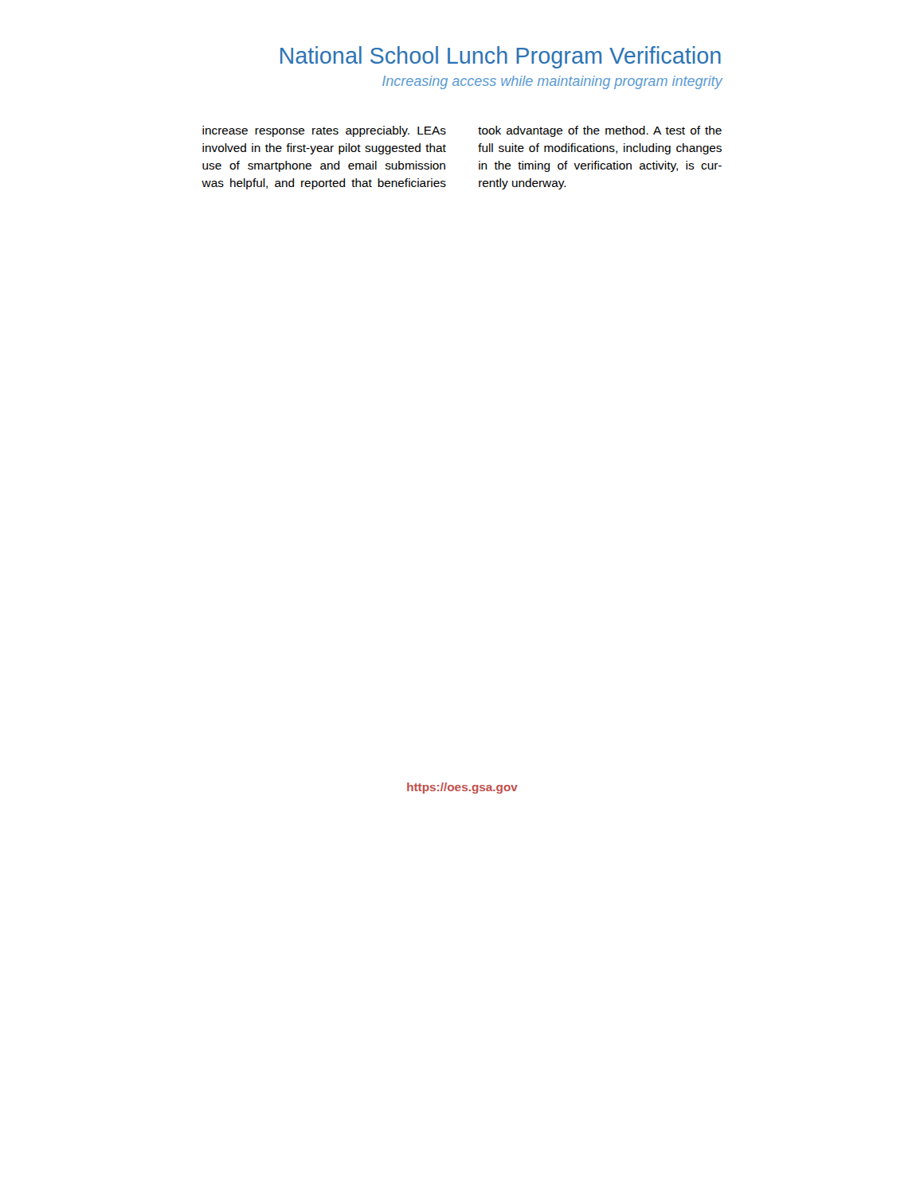National School Lunch Program Verification
Increasing access while maintaining program integrity
increase response rates appreciably. LEAs involved in the first-year pilot suggested that use of smartphone and email submission was helpful, and reported that beneficiaries took advantage of the method. A test of the full suite of modifications, including changes in the timing of verification activity, is currently underway.
https://oes.gsa.gov